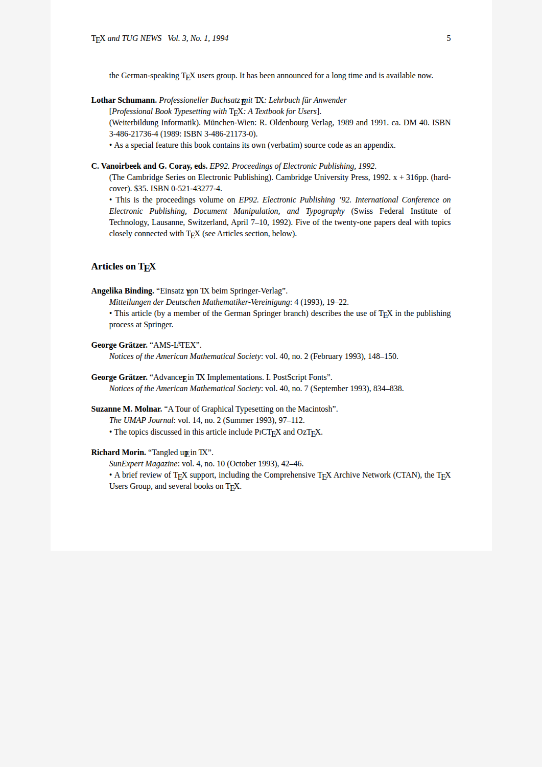TEX and TUG NEWS Vol. 3, No. 1, 1994 5
the German-speaking TEX users group. It has been announced for a long time and is available now.
Lothar Schumann. Professioneller Buchsatz mit TEX: Lehrbuch für Anwender [Professional Book Typesetting with TEX: A Textbook for Users]. (Weiterbildung Informatik). München-Wien: R. Oldenbourg Verlag, 1989 and 1991. ca. DM 40. ISBN 3-486-21736-4 (1989: ISBN 3-486-21173-0). As a special feature this book contains its own (verbatim) source code as an appendix.
C. Vanoirbeek and G. Coray, eds. EP92. Proceedings of Electronic Publishing, 1992. (The Cambridge Series on Electronic Publishing). Cambridge University Press, 1992. x + 316pp. (hardcover). $35. ISBN 0-521-43277-4. This is the proceedings volume on EP92. Electronic Publishing ’92. International Conference on Electronic Publishing, Document Manipulation, and Typography (Swiss Federal Institute of Technology, Lausanne, Switzerland, April 7–10, 1992). Five of the twenty-one papers deal with topics closely connected with TEX (see Articles section, below).
Articles on TEX
Angelika Binding. “Einsatz von TEX beim Springer-Verlag”. Mitteilungen der Deutschen Mathematiker-Vereinigung: 4 (1993), 19–22. This article (by a member of the German Springer branch) describes the use of TEX in the publishing process at Springer.
George Grätzer. “AMS-La TEX”. Notices of the American Mathematical Society: vol. 40, no. 2 (February 1993), 148–150.
George Grätzer. “Advances in TEX Implementations. I. PostScript Fonts”. Notices of the American Mathematical Society: vol. 40, no. 7 (September 1993), 834–838.
Suzanne M. Molnar. “A Tour of Graphical Typesetting on the Macintosh”. The UMAP Journal: vol. 14, no. 2 (Summer 1993), 97–112. The topics discussed in this article include PICTEX and OzTEX.
Richard Morin. “Tangled up in TEX”. SunExpert Magazine: vol. 4, no. 10 (October 1993), 42–46. A brief review of TEX support, including the Comprehensive TEX Archive Network (CTAN), the TEX Users Group, and several books on TEX.